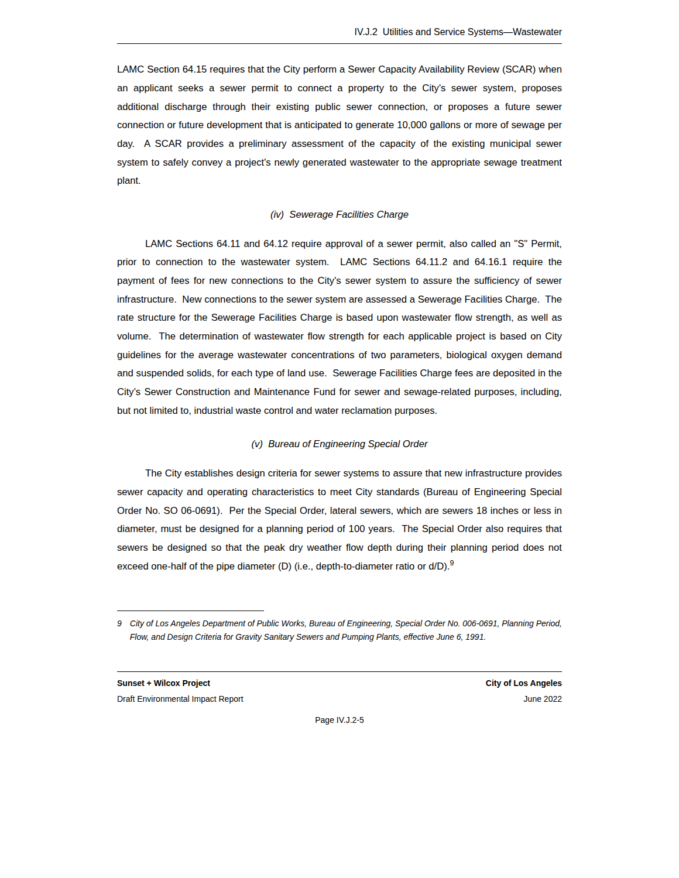IV.J.2 Utilities and Service Systems—Wastewater
LAMC Section 64.15 requires that the City perform a Sewer Capacity Availability Review (SCAR) when an applicant seeks a sewer permit to connect a property to the City's sewer system, proposes additional discharge through their existing public sewer connection, or proposes a future sewer connection or future development that is anticipated to generate 10,000 gallons or more of sewage per day. A SCAR provides a preliminary assessment of the capacity of the existing municipal sewer system to safely convey a project's newly generated wastewater to the appropriate sewage treatment plant.
(iv) Sewerage Facilities Charge
LAMC Sections 64.11 and 64.12 require approval of a sewer permit, also called an "S" Permit, prior to connection to the wastewater system. LAMC Sections 64.11.2 and 64.16.1 require the payment of fees for new connections to the City's sewer system to assure the sufficiency of sewer infrastructure. New connections to the sewer system are assessed a Sewerage Facilities Charge. The rate structure for the Sewerage Facilities Charge is based upon wastewater flow strength, as well as volume. The determination of wastewater flow strength for each applicable project is based on City guidelines for the average wastewater concentrations of two parameters, biological oxygen demand and suspended solids, for each type of land use. Sewerage Facilities Charge fees are deposited in the City's Sewer Construction and Maintenance Fund for sewer and sewage-related purposes, including, but not limited to, industrial waste control and water reclamation purposes.
(v) Bureau of Engineering Special Order
The City establishes design criteria for sewer systems to assure that new infrastructure provides sewer capacity and operating characteristics to meet City standards (Bureau of Engineering Special Order No. SO 06-0691). Per the Special Order, lateral sewers, which are sewers 18 inches or less in diameter, must be designed for a planning period of 100 years. The Special Order also requires that sewers be designed so that the peak dry weather flow depth during their planning period does not exceed one-half of the pipe diameter (D) (i.e., depth-to-diameter ratio or d/D).9
9 City of Los Angeles Department of Public Works, Bureau of Engineering, Special Order No. 006-0691, Planning Period, Flow, and Design Criteria for Gravity Sanitary Sewers and Pumping Plants, effective June 6, 1991.
Sunset + Wilcox Project City of Los Angeles
Draft Environmental Impact Report June 2022
Page IV.J.2-5